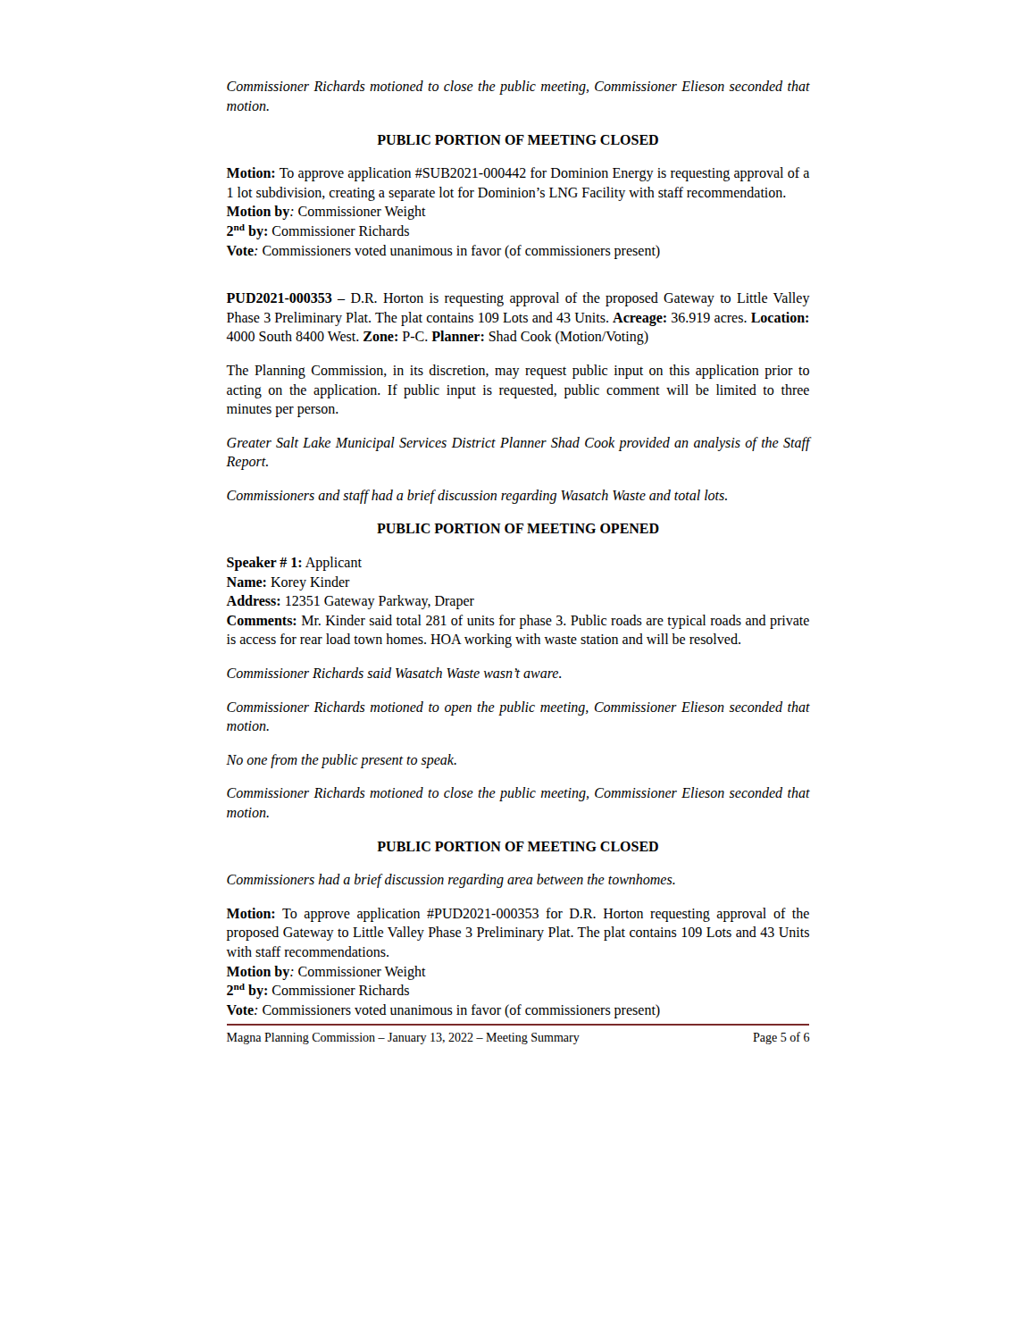Commissioner Richards motioned to close the public meeting, Commissioner Elieson seconded that motion.
PUBLIC PORTION OF MEETING CLOSED
Motion: To approve application #SUB2021-000442 for Dominion Energy is requesting approval of a 1 lot subdivision, creating a separate lot for Dominion’s LNG Facility with staff recommendation.
Motion by: Commissioner Weight
2nd by: Commissioner Richards
Vote: Commissioners voted unanimous in favor (of commissioners present)
PUD2021-000353 – D.R. Horton is requesting approval of the proposed Gateway to Little Valley Phase 3 Preliminary Plat. The plat contains 109 Lots and 43 Units. Acreage: 36.919 acres. Location: 4000 South 8400 West. Zone: P-C. Planner: Shad Cook (Motion/Voting)
The Planning Commission, in its discretion, may request public input on this application prior to acting on the application. If public input is requested, public comment will be limited to three minutes per person.
Greater Salt Lake Municipal Services District Planner Shad Cook provided an analysis of the Staff Report.
Commissioners and staff had a brief discussion regarding Wasatch Waste and total lots.
PUBLIC PORTION OF MEETING OPENED
Speaker # 1: Applicant
Name: Korey Kinder
Address: 12351 Gateway Parkway, Draper
Comments: Mr. Kinder said total 281 of units for phase 3. Public roads are typical roads and private is access for rear load town homes. HOA working with waste station and will be resolved.
Commissioner Richards said Wasatch Waste wasn’t aware.
Commissioner Richards motioned to open the public meeting, Commissioner Elieson seconded that motion.
No one from the public present to speak.
Commissioner Richards motioned to close the public meeting, Commissioner Elieson seconded that motion.
PUBLIC PORTION OF MEETING CLOSED
Commissioners had a brief discussion regarding area between the townhomes.
Motion: To approve application #PUD2021-000353 for D.R. Horton requesting approval of the proposed Gateway to Little Valley Phase 3 Preliminary Plat. The plat contains 109 Lots and 43 Units with staff recommendations.
Motion by: Commissioner Weight
2nd by: Commissioner Richards
Vote: Commissioners voted unanimous in favor (of commissioners present)
Magna Planning Commission – January 13, 2022 – Meeting Summary Page 5 of 6